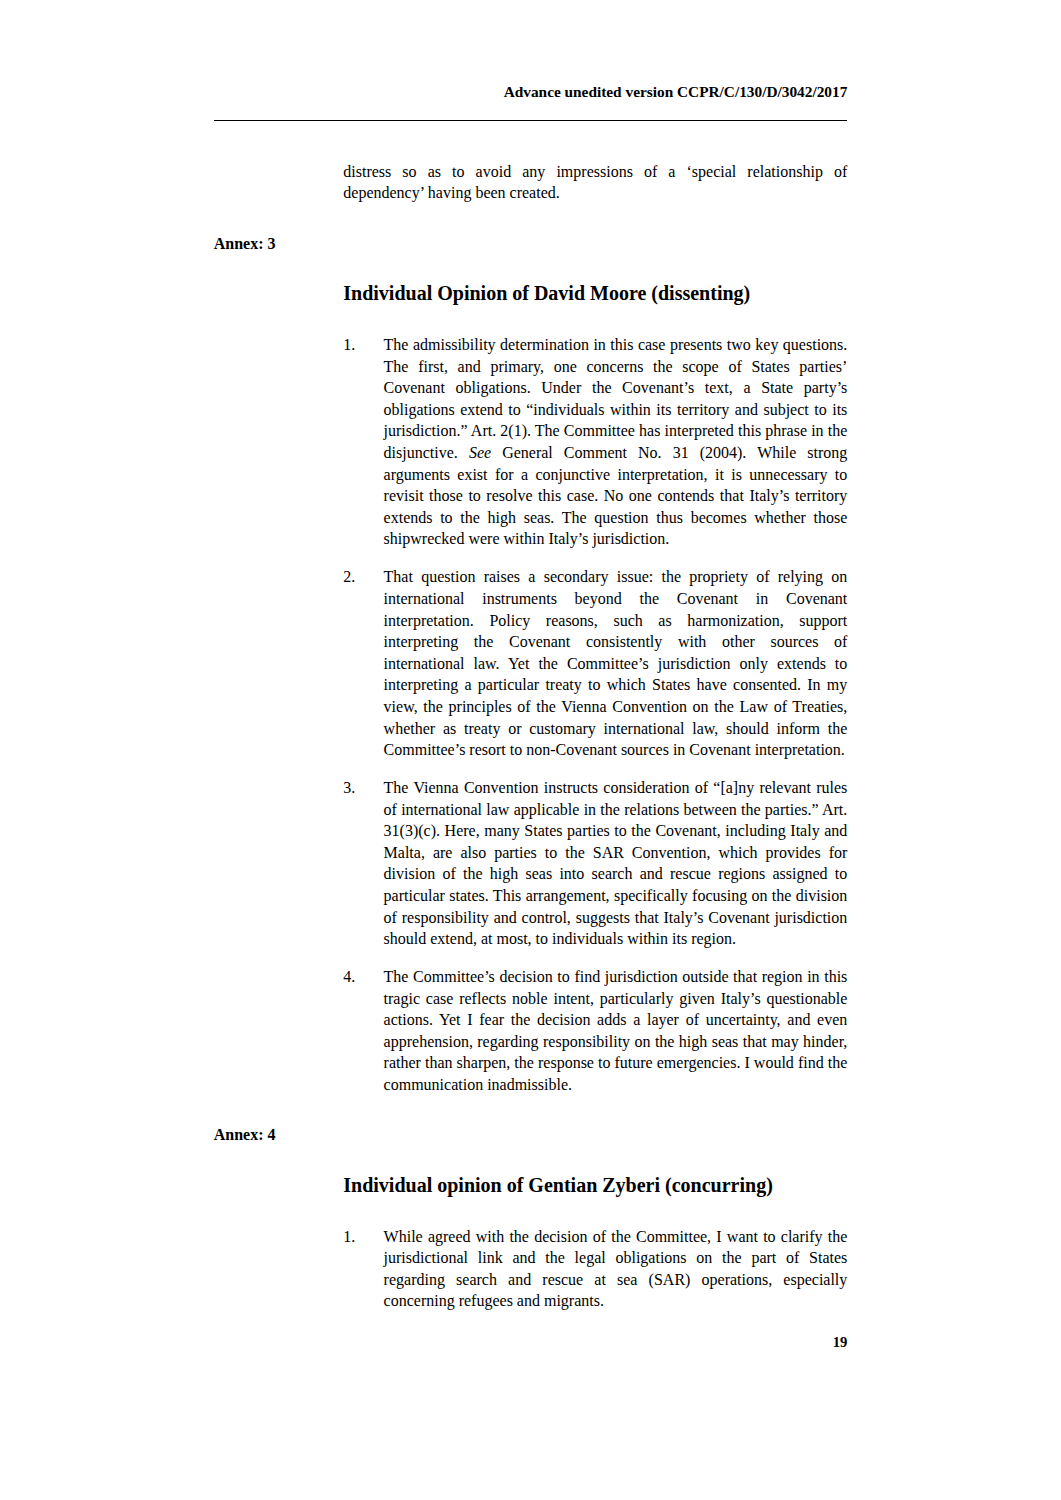Advance unedited version CCPR/C/130/D/3042/2017
distress so as to avoid any impressions of a ‘special relationship of dependency’ having been created.
Annex: 3
Individual Opinion of David Moore (dissenting)
1.
The admissibility determination in this case presents two key questions. The first, and primary, one concerns the scope of States parties’ Covenant obligations. Under the Covenant’s text, a State party’s obligations extend to “individuals within its territory and subject to its jurisdiction.” Art. 2(1). The Committee has interpreted this phrase in the disjunctive. See General Comment No. 31 (2004). While strong arguments exist for a conjunctive interpretation, it is unnecessary to revisit those to resolve this case. No one contends that Italy’s territory extends to the high seas. The question thus becomes whether those shipwrecked were within Italy’s jurisdiction.
2.
That question raises a secondary issue: the propriety of relying on international instruments beyond the Covenant in Covenant interpretation. Policy reasons, such as harmonization, support interpreting the Covenant consistently with other sources of international law. Yet the Committee’s jurisdiction only extends to interpreting a particular treaty to which States have consented. In my view, the principles of the Vienna Convention on the Law of Treaties, whether as treaty or customary international law, should inform the Committee’s resort to non-Covenant sources in Covenant interpretation.
3.
The Vienna Convention instructs consideration of “[a]ny relevant rules of international law applicable in the relations between the parties.” Art. 31(3)(c). Here, many States parties to the Covenant, including Italy and Malta, are also parties to the SAR Convention, which provides for division of the high seas into search and rescue regions assigned to particular states. This arrangement, specifically focusing on the division of responsibility and control, suggests that Italy’s Covenant jurisdiction should extend, at most, to individuals within its region.
4.
The Committee’s decision to find jurisdiction outside that region in this tragic case reflects noble intent, particularly given Italy’s questionable actions. Yet I fear the decision adds a layer of uncertainty, and even apprehension, regarding responsibility on the high seas that may hinder, rather than sharpen, the response to future emergencies. I would find the communication inadmissible.
Annex: 4
Individual opinion of Gentian Zyberi (concurring)
1.
While agreed with the decision of the Committee, I want to clarify the jurisdictional link and the legal obligations on the part of States regarding search and rescue at sea (SAR) operations, especially concerning refugees and migrants.
19